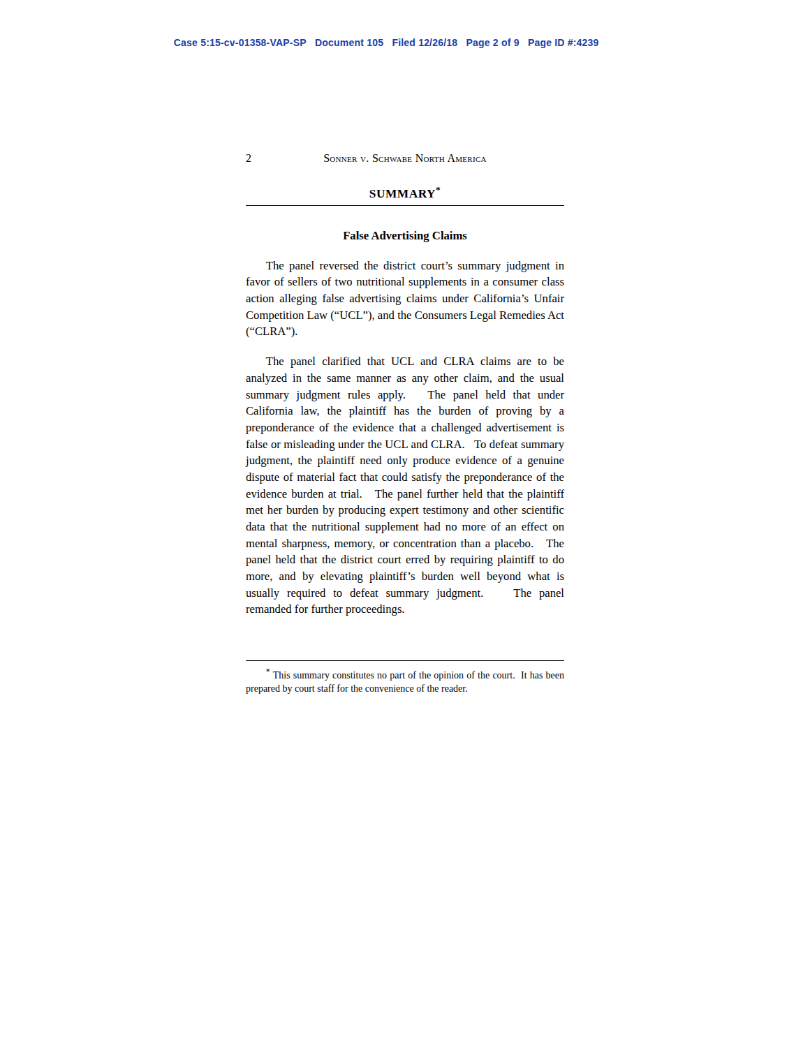Case 5:15-cv-01358-VAP-SP Document 105 Filed 12/26/18 Page 2 of 9 Page ID #:4239
2
Sonner v. Schwabe North America
SUMMARY*
False Advertising Claims
The panel reversed the district court’s summary judgment in favor of sellers of two nutritional supplements in a consumer class action alleging false advertising claims under California’s Unfair Competition Law (“UCL”), and the Consumers Legal Remedies Act (“CLRA”).
The panel clarified that UCL and CLRA claims are to be analyzed in the same manner as any other claim, and the usual summary judgment rules apply. The panel held that under California law, the plaintiff has the burden of proving by a preponderance of the evidence that a challenged advertisement is false or misleading under the UCL and CLRA. To defeat summary judgment, the plaintiff need only produce evidence of a genuine dispute of material fact that could satisfy the preponderance of the evidence burden at trial. The panel further held that the plaintiff met her burden by producing expert testimony and other scientific data that the nutritional supplement had no more of an effect on mental sharpness, memory, or concentration than a placebo. The panel held that the district court erred by requiring plaintiff to do more, and by elevating plaintiff’s burden well beyond what is usually required to defeat summary judgment. The panel remanded for further proceedings.
* This summary constitutes no part of the opinion of the court. It has been prepared by court staff for the convenience of the reader.